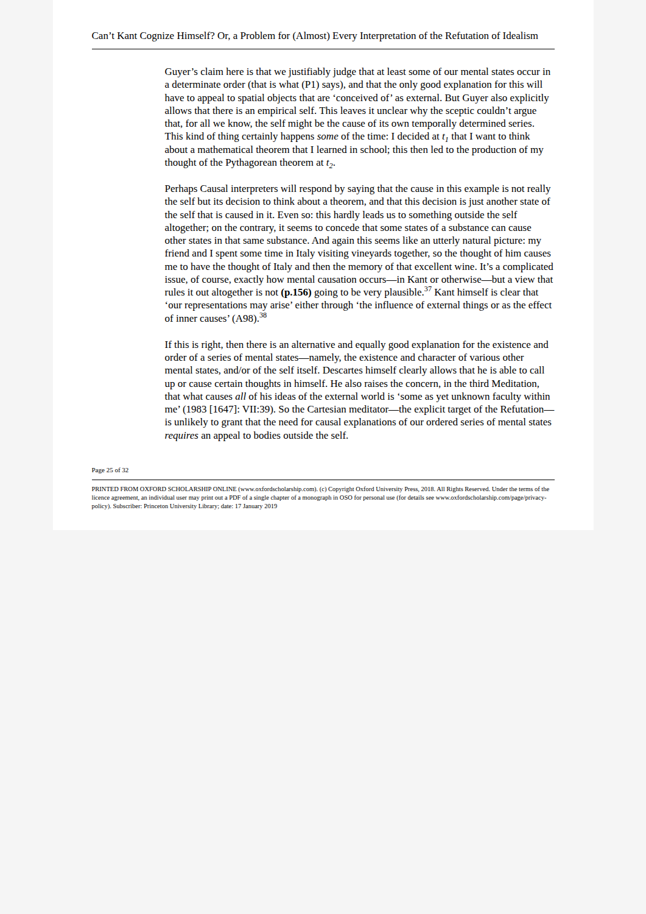Can’t Kant Cognize Himself? Or, a Problem for (Almost) Every Interpretation of the Refutation of Idealism
Guyer’s claim here is that we justifiably judge that at least some of our mental states occur in a determinate order (that is what (P1) says), and that the only good explanation for this will have to appeal to spatial objects that are ‘conceived of’ as external. But Guyer also explicitly allows that there is an empirical self. This leaves it unclear why the sceptic couldn’t argue that, for all we know, the self might be the cause of its own temporally determined series. This kind of thing certainly happens some of the time: I decided at t1 that I want to think about a mathematical theorem that I learned in school; this then led to the production of my thought of the Pythagorean theorem at t2.
Perhaps Causal interpreters will respond by saying that the cause in this example is not really the self but its decision to think about a theorem, and that this decision is just another state of the self that is caused in it. Even so: this hardly leads us to something outside the self altogether; on the contrary, it seems to concede that some states of a substance can cause other states in that same substance. And again this seems like an utterly natural picture: my friend and I spent some time in Italy visiting vineyards together, so the thought of him causes me to have the thought of Italy and then the memory of that excellent wine. It’s a complicated issue, of course, exactly how mental causation occurs—in Kant or otherwise—but a view that rules it out altogether is not (p.156) going to be very plausible.37 Kant himself is clear that ‘our representations may arise’ either through ‘the influence of external things or as the effect of inner causes’ (A98).38
If this is right, then there is an alternative and equally good explanation for the existence and order of a series of mental states—namely, the existence and character of various other mental states, and/or of the self itself. Descartes himself clearly allows that he is able to call up or cause certain thoughts in himself. He also raises the concern, in the third Meditation, that what causes all of his ideas of the external world is ‘some as yet unknown faculty within me’ (1983 [1647]: VII:39). So the Cartesian meditator—the explicit target of the Refutation—is unlikely to grant that the need for causal explanations of our ordered series of mental states requires an appeal to bodies outside the self.
Page 25 of 32
PRINTED FROM OXFORD SCHOLARSHIP ONLINE (www.oxfordscholarship.com). (c) Copyright Oxford University Press, 2018. All Rights Reserved. Under the terms of the licence agreement, an individual user may print out a PDF of a single chapter of a monograph in OSO for personal use (for details see www.oxfordscholarship.com/page/privacy-policy). Subscriber: Princeton University Library; date: 17 January 2019